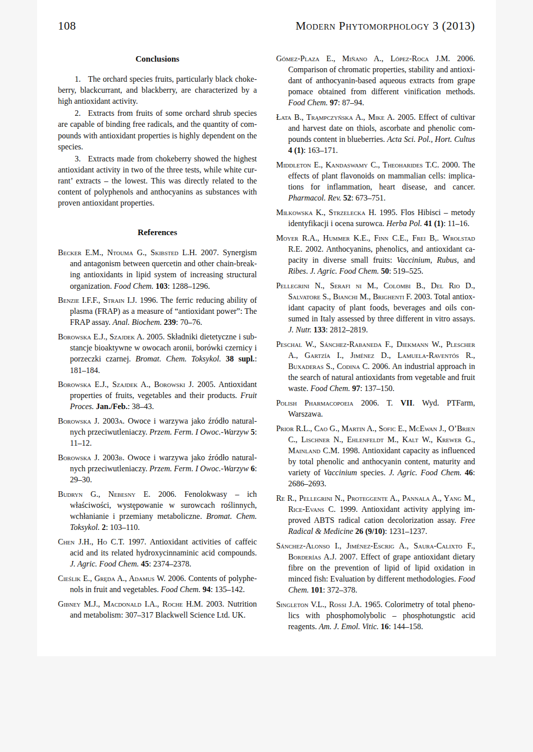108
Modern Phytomorphology 3 (2013)
Conclusions
1. The orchard species fruits, particularly black chokeberry, blackcurrant, and blackberry, are characterized by a high antioxidant activity.
2. Extracts from fruits of some orchard shrub species are capable of binding free radicals, and the quantity of compounds with antioxidant properties is highly dependent on the species.
3. Extracts made from chokeberry showed the highest antioxidant activity in two of the three tests, while white currant’ extracts – the lowest. This was directly related to the content of polyphenols and anthocyanins as substances with proven antioxidant properties.
References
Becker E.M., Ntouma G., Skibsted L.H. 2007. Synergism and antagonism between quercetin and other chain-breaking antioxidants in lipid system of increasing structural organization. Food Chem. 103: 1288–1296.
Benzie I.F.F., Strain I.J. 1996. The ferric reducing ability of plasma (FRAP) as a measure of “antioxidant power”: The FRAP assay. Anal. Biochem. 239: 70–76.
Borowska E.J., Szajdek A. 2005. Składniki dietetyczne i substancje bioaktywne w owocach aronii, borówki czernicy i porzeczki czarnej. Bromat. Chem. Toksykol. 38 supl.: 181–184.
Borowska E.J., Szajdek A., Borowski J. 2005. Antioxidant properties of fruits, vegetables and their products. Fruit Proces. Jan./Feb.: 38–43.
Borowska J. 2003a. Owoce i warzywa jako źródło naturalnych przeciwutleniaczy. Przem. Ferm. I Owoc.-Warzyw 5: 11–12.
Borowska J. 2003b. Owoce i warzywa jako źródło naturalnych przeciwutleniaczy. Przem. Ferm. I Owoc.-Warzyw 6: 29–30.
Budryn G., Nebesny E. 2006. Fenolokwasy – ich właściwości, występowanie w surowcach roślinnych, wchłanianie i przemiany metaboliczne. Bromat. Chem. Toksykol. 2: 103–110.
Chen J.H., Ho C.T. 1997. Antioxidant activities of caffeic acid and its related hydroxycinnaminic acid compounds. J. Agric. Food Chem. 45: 2374–2378.
Cieślik E., Gręda A., Adamus W. 2006. Contents of polyphenols in fruit and vegetables. Food Chem. 94: 135–142.
Gibney M.J., Macdonald I.A., Roche H.M. 2003. Nutrition and metabolism: 307–317 Blackwell Science Ltd. UK.
Gómez-Plaza E., Miñano A., López-Roca J.M. 2006. Comparison of chromatic properties, stability and antioxidant of anthocyanin-based aqueous extracts from grape pomace obtained from different vinification methods. Food Chem. 97: 87–94.
Łata B., Trąmpczyńska A., Mike A. 2005. Effect of cultivar and harvest date on thiols, ascorbate and phenolic compounds content in blueberries. Acta Sci. Pol., Hort. Cultus 4 (1): 163–171.
Middleton E., Kandaswamy C., Theoharides T.C. 2000. The effects of plant flavonoids on mammalian cells: implications for inflammation, heart disease, and cancer. Pharmacol. Rev. 52: 673–751.
Miłkowska K., Strzelecka H. 1995. Flos Hibisci – metody identyfikacji i ocena surowca. Herba Pol. 41 (1): 11–16.
Moyer R.A., Hummer K.E., Finn C.E., Frei B,. Wrolstad R.E. 2002. Anthocyanins, phenolics, and antioxidant capacity in diverse small fruits: Vaccinium, Rubus, and Ribes. J. Agric. Food Chem. 50: 519–525.
Pellegrini N., Serafi ni M., Colombi B., Del Rio D., Salvatore S., Bianchi M., Brighenti F. 2003. Total antioxidant capacity of plant foods, beverages and oils consumed in Italy assessed by three different in vitro assays. J. Nutr. 133: 2812–2819.
Peschal W., Sánchez-Rabaneda F., Diekmann W., Plescher A., Gartzía I., Jiménez D., Lamuela-Raventós R., Buxaderas S., Codina C. 2006. An industrial approach in the search of natural antioxidants from vegetable and fruit waste. Food Chem. 97: 137–150.
Polish Pharmacopoeia 2006. T. VII. Wyd. PTFarm, Warszawa.
Prior R.L., Cao G., Martin A., Sofic E., McEwan J., O’Brien C., Lischner N., Ehlenfeldt M., Kalt W., Krewer G., Mainland C.M. 1998. Antioxidant capacity as influenced by total phenolic and anthocyanin content, maturity and variety of Vaccinium species. J. Agric. Food Chem. 46: 2686–2693.
Re R., Pellegrini N., Proteggente A., Pannala A., Yang M., Rice-Evans C. 1999. Antioxidant activity applying improved ABTS radical cation decolorization assay. Free Radical & Medicine 26 (9/10): 1231–1237.
Sánchez-Alonso I., Jiménez-Escrig A., Saura-Calixto F., Borderías A.J. 2007. Effect of grape antioxidant dietary fibre on the prevention of lipid of lipid oxidation in minced fish: Evaluation by different methodologies. Food Chem. 101: 372–378.
Singleton V.L., Rossi J.A. 1965. Colorimetry of total phenolics with phosphomolybolic – phosphotungstic acid reagents. Am. J. Emol. Vitic. 16: 144–158.